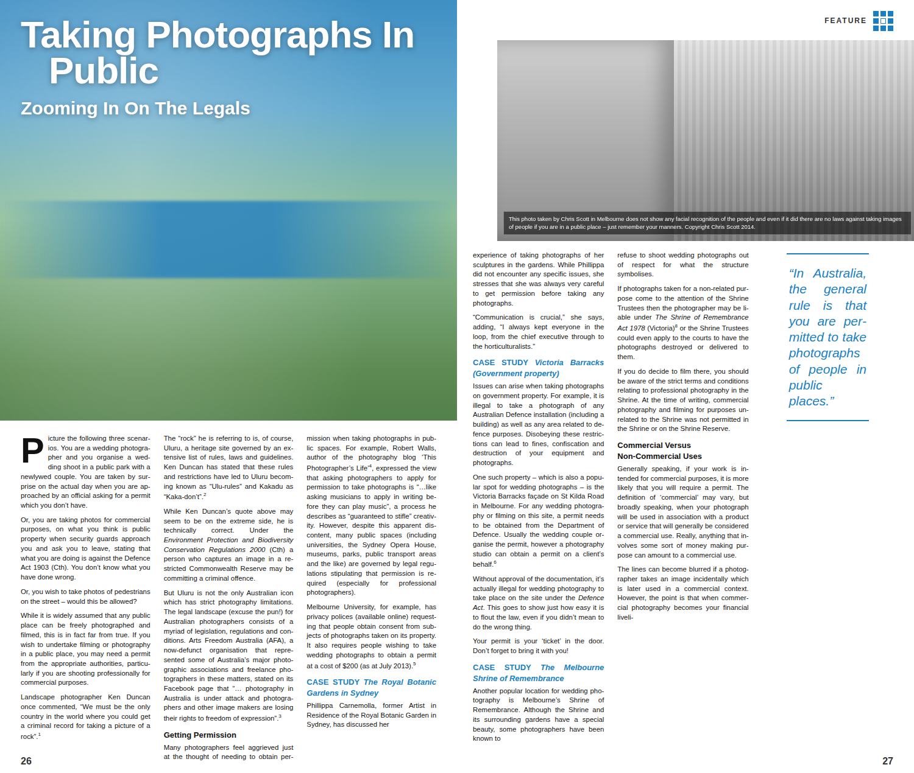Taking Photographs In Public
Zooming In On The Legals
Where and when can you photograph freely in a public space in Australia? The answer isn’t as straightforward as you might think so Melbourne-based copyright lawyer Sharon Givoni outlines the legal realities and some interesting case studies to help you decide.
Photo by Chris Scott.
Copyright 2014.
Picture the following three scenarios. You are a wedding photographer and you organise a wedding shoot in a public park with a newlywed couple. You are taken by surprise on the actual day when you are approached by an official asking for a permit which you don’t have.
Or, you are taking photos for commercial purposes, on what you think is public property when security guards approach you and ask you to leave, stating that what you are doing is against the Defence Act 1903 (Cth). You don’t know what you have done wrong.
Or, you wish to take photos of pedestrians on the street – would this be allowed?
While it is widely assumed that any public place can be freely photographed and filmed, this is in fact far from true. If you wish to undertake filming or photography in a public place, you may need a permit from the appropriate authorities, particularly if you are shooting professionally for commercial purposes.
Landscape photographer Ken Duncan once commented, “We must be the only country in the world where you could get a criminal record for taking a picture of a rock”.1
The “rock” he is referring to is, of course, Uluru, a heritage site governed by an extensive list of rules, laws and guidelines. Ken Duncan has stated that these rules and restrictions have led to Uluru becoming known as “Ulu-rules” and Kakadu as “Kaka-don’t”.2
While Ken Duncan’s quote above may seem to be on the extreme side, he is technically correct. Under the Environment Protection and Biodiversity Conservation Regulations 2000 (Cth) a person who captures an image in a restricted Commonwealth Reserve may be committing a criminal offence.
But Uluru is not the only Australian icon which has strict photography limitations. The legal landscape (excuse the pun!) for Australian photographers consists of a myriad of legislation, regulations and conditions. Arts Freedom Australia (AFA), a now-defunct organisation that represented some of Australia’s major photographic associations and freelance photographers in these matters, stated on its Facebook page that “… photography in Australia is under attack and photographers and other image makers are losing their rights to freedom of expression”.3
Getting Permission
Many photographers feel aggrieved just at the thought of needing to obtain permission when taking photographs in public spaces. For example, Robert Walls, author of the photography blog ‘This Photographer’s Life’4, expressed the view that asking photographers to apply for permission to take photographs is “…like asking musicians to apply in writing before they can play music”, a process he describes as “guaranteed to stifle” creativity. However, despite this apparent discontent, many public spaces (including universities, the Sydney Opera House, museums, parks, public transport areas and the like) are governed by legal regulations stipulating that permission is required (especially for professional photographers).
Melbourne University, for example, has privacy polices (available online) requesting that people obtain consent from subjects of photographs taken on its property. It also requires people wishing to take wedding photographs to obtain a permit at a cost of $200 (as at July 2013).5
CASE STUDY The Royal Botanic Gardens in Sydney
Phillippa Carnemolla, former Artist in Residence of the Royal Botanic Garden in Sydney, has discussed her
26
FEATURE
This photo taken by Chris Scott in Melbourne does not show any facial recognition of the people and even if it did there are no laws against taking images of people if you are in a public place – just remember your manners. Copyright Chris Scott 2014.
experience of taking photographs of her sculptures in the gardens. While Phillippa did not encounter any specific issues, she stresses that she was always very careful to get permission before taking any photographs.
“Communication is crucial,” she says, adding, “I always kept everyone in the loop, from the chief executive through to the horticulturalists.”
CASE STUDY Victoria Barracks (Government property)
Issues can arise when taking photographs on government property. For example, it is illegal to take a photograph of any Australian Defence installation (including a building) as well as any area related to defence purposes. Disobeying these restrictions can lead to fines, confiscation and destruction of your equipment and photographs.
One such property – which is also a popular spot for wedding photographs – is the Victoria Barracks façade on St Kilda Road in Melbourne. For any wedding photography or filming on this site, a permit needs to be obtained from the Department of Defence. Usually the wedding couple organise the permit, however a photography studio can obtain a permit on a client’s behalf.6
Without approval of the documentation, it’s actually illegal for wedding photography to take place on the site under the Defence Act. This goes to show just how easy it is to flout the law, even if you didn’t mean to do the wrong thing.
Your permit is your ‘ticket’ in the door. Don’t forget to bring it with you!
CASE STUDY The Melbourne Shrine of Remembrance
Another popular location for wedding photography is Melbourne’s Shrine of Remembrance. Although the Shrine and its surrounding gardens have a special beauty, some photographers have been known to
refuse to shoot wedding photographs out of respect for what the structure symbolises.
If photographs taken for a non-related purpose come to the attention of the Shrine Trustees then the photographer may be liable under The Shrine of Remembrance Act 1978 (Victoria)8 or the Shrine Trustees could even apply to the courts to have the photographs destroyed or delivered to them.
If you do decide to film there, you should be aware of the strict terms and conditions relating to professional photography in the Shrine. At the time of writing, commercial photography and filming for purposes unrelated to the Shrine was not permitted in the Shrine or on the Shrine Reserve.
Commercial Versus
Non-Commercial Uses
Generally speaking, if your work is intended for commercial purposes, it is more likely that you will require a permit. The definition of ‘commercial’ may vary, but broadly speaking, when your photograph will be used in association with a product or service that will generally be considered a commercial use. Really, anything that involves some sort of money making purpose can amount to a commercial use.
The lines can become blurred if a photographer takes an image incidentally which is later used in a commercial context. However, the point is that when commercial photography becomes your financial liveli-
“In Australia, the general rule is that you are permitted to take photographs of people in public places.”
27